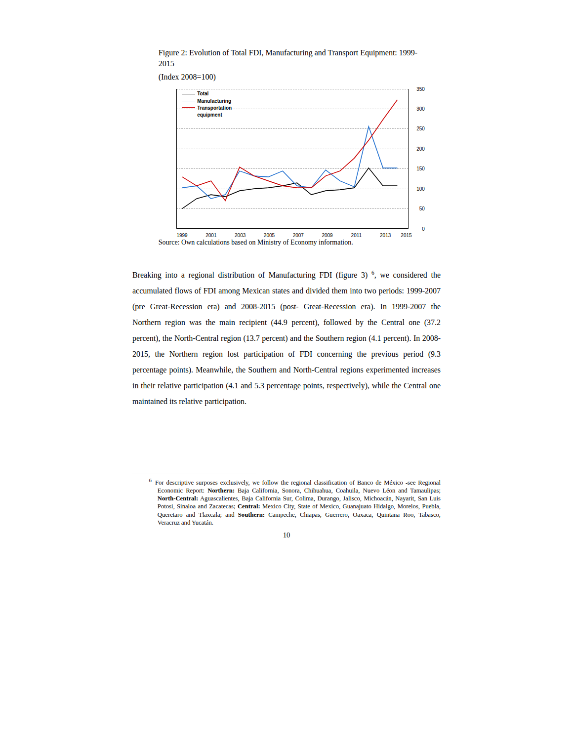Figure 2: Evolution of Total FDI, Manufacturing and Transport Equipment: 1999-2015
(Index 2008=100)
350
300
250
200
150
100
50
0
1999
2001
2003
2005
2007
2009
2011
2013
2015
Total
Manufacturing
Transportation
equipment
Source: Own calculations based on Ministry of Economy information.
Breaking into a regional distribution of Manufacturing FDI (figure 3) 6, we considered the accumulated flows of FDI among Mexican states and divided them into two periods: 1999-2007 (pre Great-Recession era) and 2008-2015 (post- Great-Recession era). In 1999-2007 the Northern region was the main recipient (44.9 percent), followed by the Central one (37.2 percent), the North-Central region (13.7 percent) and the Southern region (4.1 percent). In 2008-2015, the Northern region lost participation of FDI concerning the previous period (9.3 percentage points). Meanwhile, the Southern and North-Central regions experimented increases in their relative participation (4.1 and 5.3 percentage points, respectively), while the Central one maintained its relative participation.
6 For descriptive surposes exclusively, we follow the regional classification of Banco de México -see Regional Economic Report: Northern: Baja California, Sonora, Chihuahua, Coahuila, Nuevo Léon and Tamaulipas; North-Central: Aguascalientes, Baja California Sur, Colima, Durango, Jalisco, Michoacán, Nayarit, San Luis Potosi, Sinaloa and Zacatecas; Central: Mexico City, State of Mexico, Guanajuato Hidalgo, Morelos, Puebla, Queretaro and Tlaxcala; and Southern: Campeche, Chiapas, Guerrero, Oaxaca, Quintana Roo, Tabasco, Veracruz and Yucatán.
10